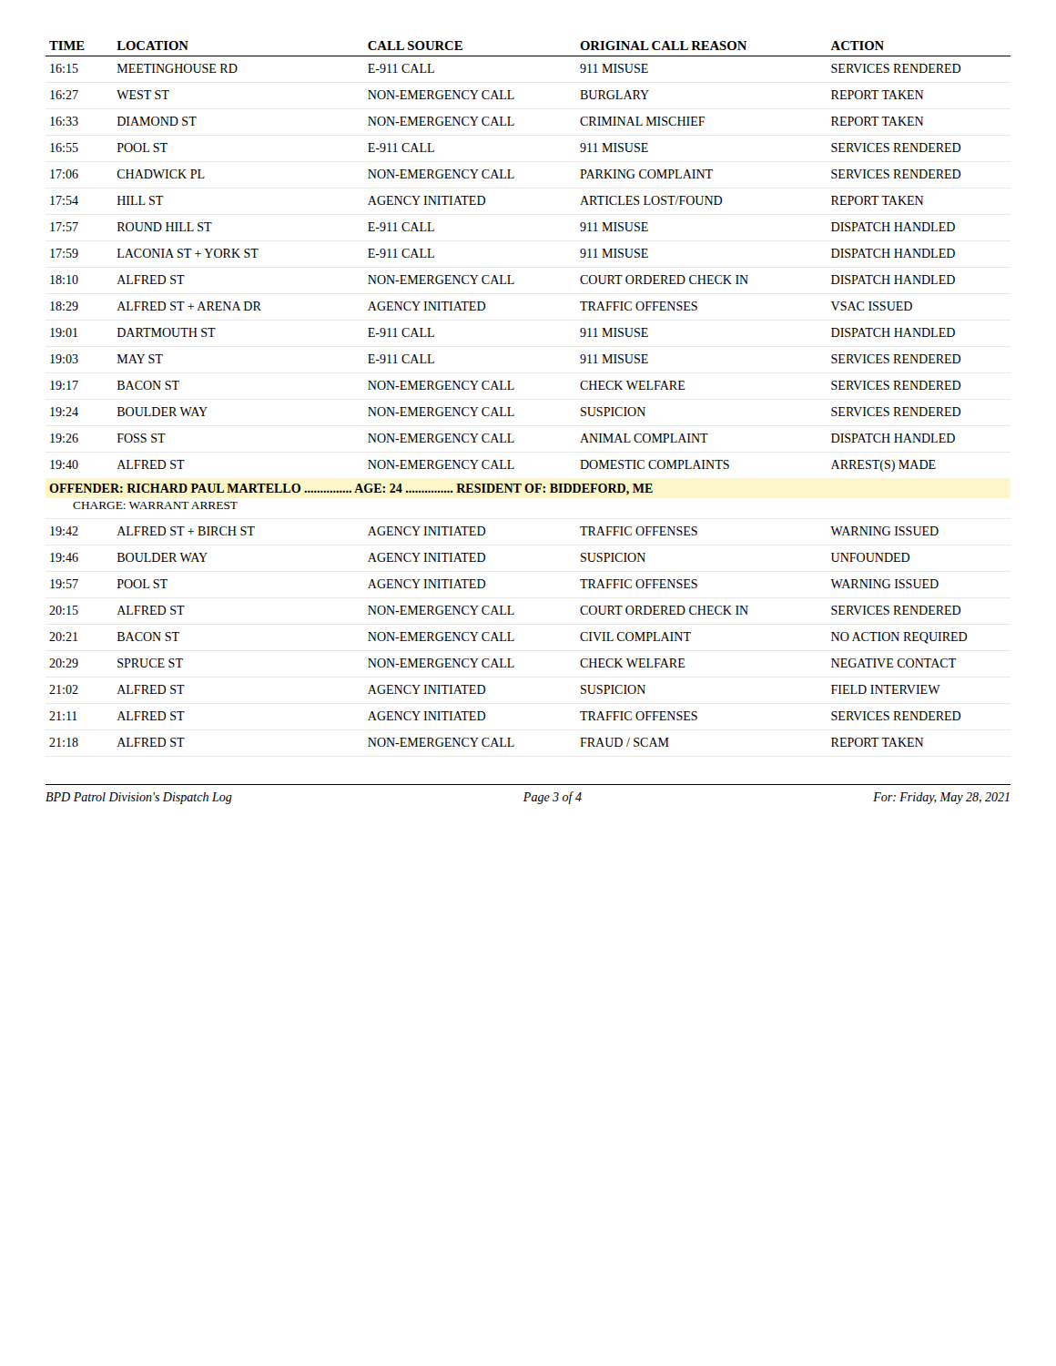| TIME | LOCATION | CALL SOURCE | ORIGINAL CALL REASON | ACTION |
| --- | --- | --- | --- | --- |
| 16:15 | MEETINGHOUSE RD | E-911 CALL | 911 MISUSE | SERVICES RENDERED |
| 16:27 | WEST ST | NON-EMERGENCY CALL | BURGLARY | REPORT TAKEN |
| 16:33 | DIAMOND ST | NON-EMERGENCY CALL | CRIMINAL MISCHIEF | REPORT TAKEN |
| 16:55 | POOL ST | E-911 CALL | 911 MISUSE | SERVICES RENDERED |
| 17:06 | CHADWICK PL | NON-EMERGENCY CALL | PARKING COMPLAINT | SERVICES RENDERED |
| 17:54 | HILL ST | AGENCY INITIATED | ARTICLES LOST/FOUND | REPORT TAKEN |
| 17:57 | ROUND HILL ST | E-911 CALL | 911 MISUSE | DISPATCH HANDLED |
| 17:59 | LACONIA ST + YORK ST | E-911 CALL | 911 MISUSE | DISPATCH HANDLED |
| 18:10 | ALFRED ST | NON-EMERGENCY CALL | COURT ORDERED CHECK IN | DISPATCH HANDLED |
| 18:29 | ALFRED ST + ARENA DR | AGENCY INITIATED | TRAFFIC OFFENSES | VSAC ISSUED |
| 19:01 | DARTMOUTH ST | E-911 CALL | 911 MISUSE | DISPATCH HANDLED |
| 19:03 | MAY ST | E-911 CALL | 911 MISUSE | SERVICES RENDERED |
| 19:17 | BACON ST | NON-EMERGENCY CALL | CHECK WELFARE | SERVICES RENDERED |
| 19:24 | BOULDER WAY | NON-EMERGENCY CALL | SUSPICION | SERVICES RENDERED |
| 19:26 | FOSS ST | NON-EMERGENCY CALL | ANIMAL COMPLAINT | DISPATCH HANDLED |
| 19:40 | ALFRED ST | NON-EMERGENCY CALL | DOMESTIC COMPLAINTS | ARREST(S) MADE |
| OFFENDER: RICHARD PAUL MARTELLO ............... AGE: 24 ............... RESIDENT OF: BIDDEFORD, ME |
| CHARGE: WARRANT ARREST |
| 19:42 | ALFRED ST + BIRCH ST | AGENCY INITIATED | TRAFFIC OFFENSES | WARNING ISSUED |
| 19:46 | BOULDER WAY | AGENCY INITIATED | SUSPICION | UNFOUNDED |
| 19:57 | POOL ST | AGENCY INITIATED | TRAFFIC OFFENSES | WARNING ISSUED |
| 20:15 | ALFRED ST | NON-EMERGENCY CALL | COURT ORDERED CHECK IN | SERVICES RENDERED |
| 20:21 | BACON ST | NON-EMERGENCY CALL | CIVIL COMPLAINT | NO ACTION REQUIRED |
| 20:29 | SPRUCE ST | NON-EMERGENCY CALL | CHECK WELFARE | NEGATIVE CONTACT |
| 21:02 | ALFRED ST | AGENCY INITIATED | SUSPICION | FIELD INTERVIEW |
| 21:11 | ALFRED ST | AGENCY INITIATED | TRAFFIC OFFENSES | SERVICES RENDERED |
| 21:18 | ALFRED ST | NON-EMERGENCY CALL | FRAUD / SCAM | REPORT TAKEN |
BPD Patrol Division's Dispatch Log
Page 3 of 4
For: Friday, May 28, 2021